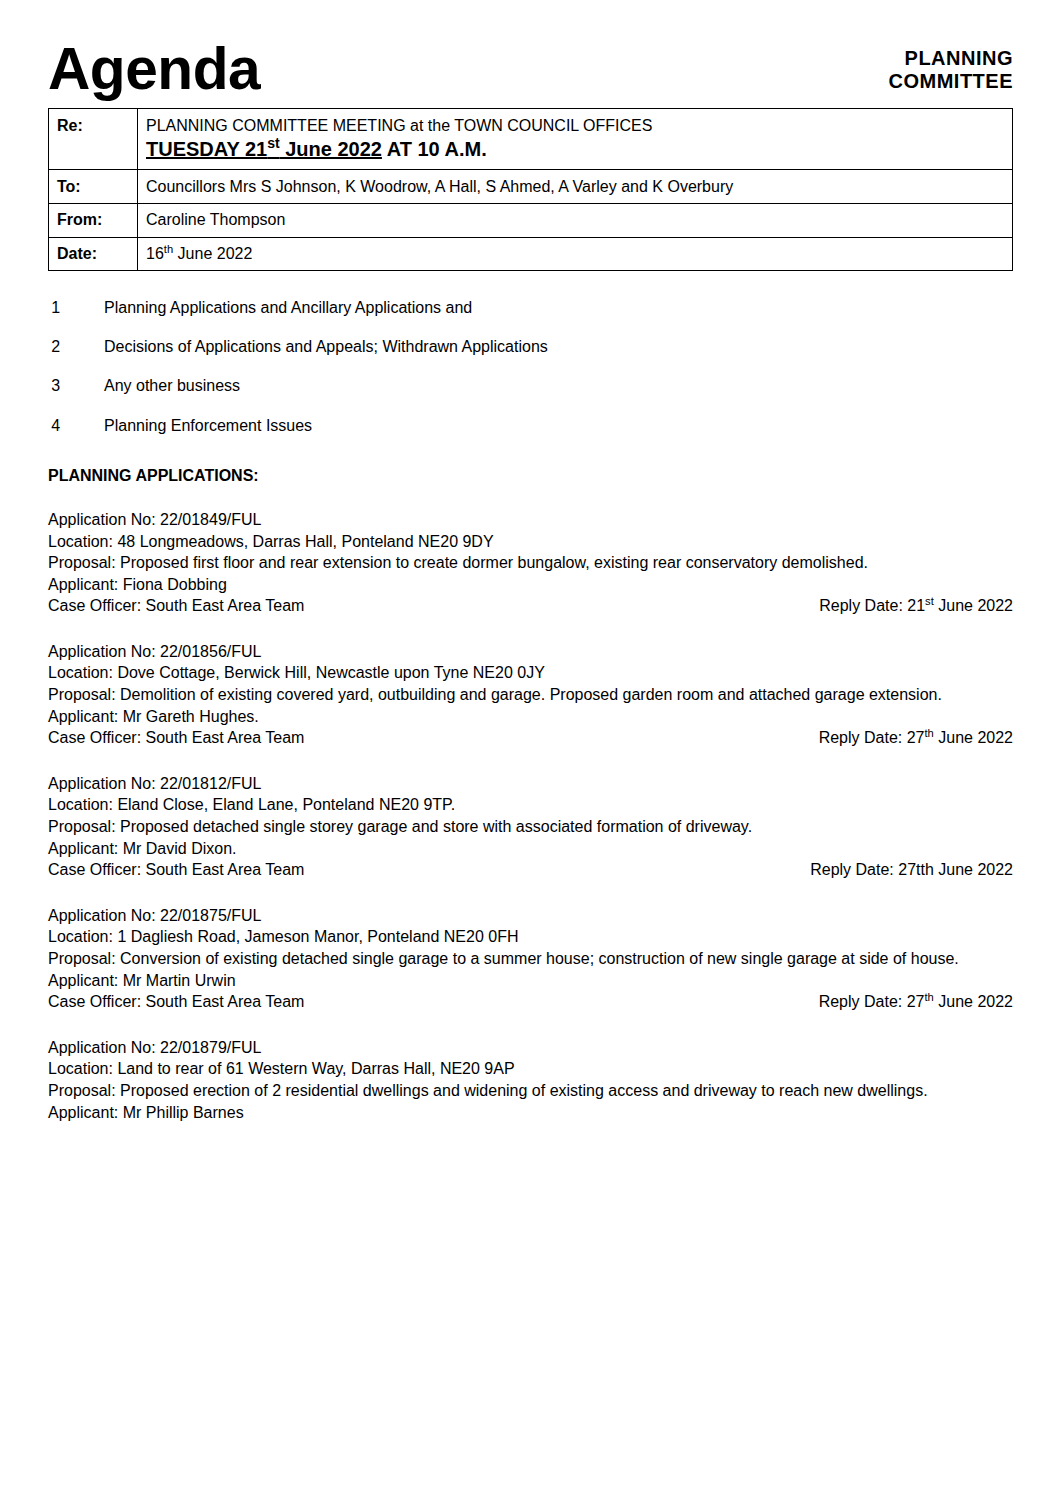Agenda
PLANNING
COMMITTEE
| Re: | PLANNING COMMITTEE MEETING at the TOWN COUNCIL OFFICES TUESDAY 21 st June 2022 AT 10 A.M. |
| To: | Councillors Mrs S Johnson, K Woodrow, A Hall, S Ahmed, A Varley and K Overbury |
| From: | Caroline Thompson |
| Date: | 16 th June 2022 |
Planning Applications and Ancillary Applications and
Decisions of Applications and Appeals; Withdrawn Applications
Any other business
Planning Enforcement Issues
PLANNING APPLICATIONS:
Application No: 22/01849/FUL
Location: 48 Longmeadows, Darras Hall, Ponteland NE20 9DY
Proposal: Proposed first floor and rear extension to create dormer bungalow, existing rear conservatory demolished.
Applicant: Fiona Dobbing
Case Officer: South East Area Team Reply Date: 21st June 2022
Application No: 22/01856/FUL
Location: Dove Cottage, Berwick Hill, Newcastle upon Tyne NE20 0JY
Proposal: Demolition of existing covered yard, outbuilding and garage. Proposed garden room and attached garage extension.
Applicant: Mr Gareth Hughes.
Case Officer: South East Area Team Reply Date: 27th June 2022
Application No: 22/01812/FUL
Location: Eland Close, Eland Lane, Ponteland NE20 9TP.
Proposal: Proposed detached single storey garage and store with associated formation of driveway.
Applicant: Mr David Dixon.
Case Officer: South East Area Team Reply Date: 27tth June 2022
Application No: 22/01875/FUL
Location: 1 Dagliesh Road, Jameson Manor, Ponteland NE20 0FH
Proposal: Conversion of existing detached single garage to a summer house; construction of new single garage at side of house.
Applicant: Mr Martin Urwin
Case Officer: South East Area Team Reply Date: 27th June 2022
Application No: 22/01879/FUL
Location: Land to rear of 61 Western Way, Darras Hall, NE20 9AP
Proposal: Proposed erection of 2 residential dwellings and widening of existing access and driveway to reach new dwellings.
Applicant: Mr Phillip Barnes